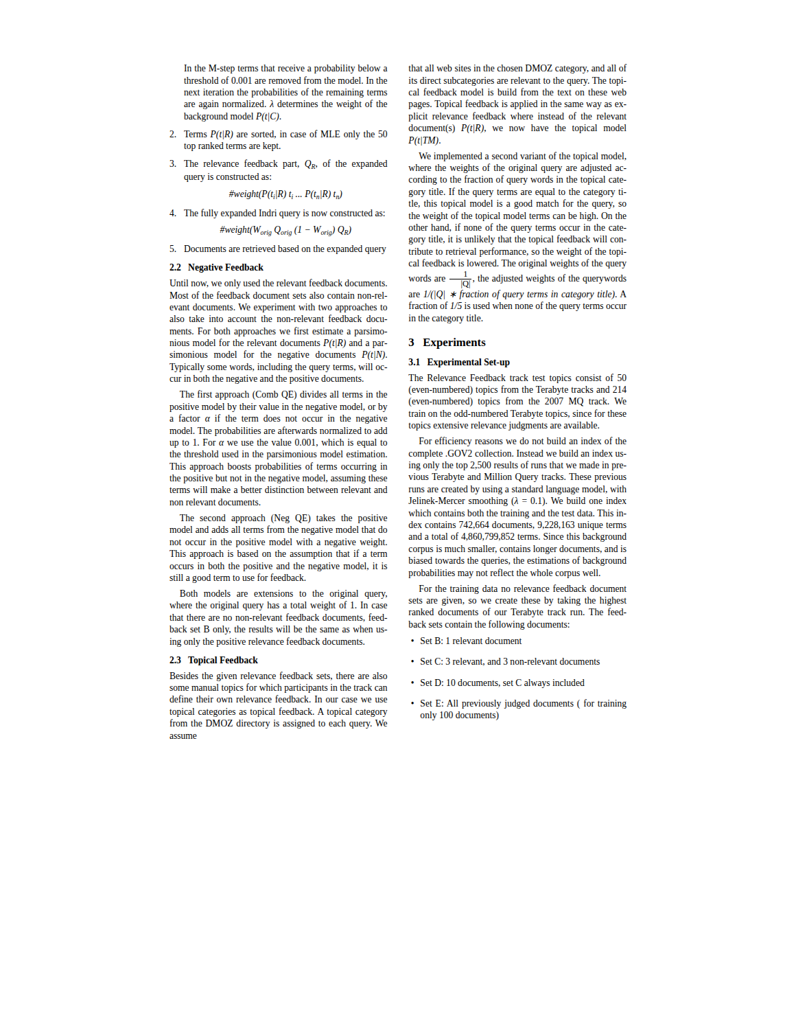In the M-step terms that receive a probability below a threshold of 0.001 are removed from the model. In the next iteration the probabilities of the remaining terms are again normalized. λ determines the weight of the background model P(t|C).
Terms P(t|R) are sorted, in case of MLE only the 50 top ranked terms are kept.
The relevance feedback part, QR, of the expanded query is constructed as:
#weight(P(ti|R) ti ... P(tn|R) tn)
The fully expanded Indri query is now constructed as:
#weight(Worig Qorig (1 − Worig) QR)
Documents are retrieved based on the expanded query
2.2 Negative Feedback
Until now, we only used the relevant feedback documents. Most of the feedback document sets also contain non-relevant documents. We experiment with two approaches to also take into account the non-relevant feedback documents. For both approaches we first estimate a parsimonious model for the relevant documents P(t|R) and a parsimonious model for the negative documents P(t|N). Typically some words, including the query terms, will occur in both the negative and the positive documents.
The first approach (Comb QE) divides all terms in the positive model by their value in the negative model, or by a factor α if the term does not occur in the negative model. The probabilities are afterwards normalized to add up to 1. For α we use the value 0.001, which is equal to the threshold used in the parsimonious model estimation. This approach boosts probabilities of terms occurring in the positive but not in the negative model, assuming these terms will make a better distinction between relevant and non relevant documents.
The second approach (Neg QE) takes the positive model and adds all terms from the negative model that do not occur in the positive model with a negative weight. This approach is based on the assumption that if a term occurs in both the positive and the negative model, it is still a good term to use for feedback.
Both models are extensions to the original query, where the original query has a total weight of 1. In case that there are no non-relevant feedback documents, feedback set B only, the results will be the same as when using only the positive relevance feedback documents.
2.3 Topical Feedback
Besides the given relevance feedback sets, there are also some manual topics for which participants in the track can define their own relevance feedback. In our case we use topical categories as topical feedback. A topical category from the DMOZ directory is assigned to each query. We assume
that all web sites in the chosen DMOZ category, and all of its direct subcategories are relevant to the query. The topical feedback model is build from the text on these web pages. Topical feedback is applied in the same way as explicit relevance feedback where instead of the relevant document(s) P(t|R), we now have the topical model P(t|TM).
We implemented a second variant of the topical model, where the weights of the original query are adjusted according to the fraction of query words in the topical category title. If the query terms are equal to the category title, this topical model is a good match for the query, so the weight of the topical model terms can be high. On the other hand, if none of the query terms occur in the category title, it is unlikely that the topical feedback will contribute to retrieval performance, so the weight of the topical feedback is lowered. The original weights of the query words are 1|Q|, the adjusted weights of the querywords are 1/(|Q| ∗ fraction of query terms in category title). A fraction of 1/5 is used when none of the query terms occur in the category title.
3 Experiments
3.1 Experimental Set-up
The Relevance Feedback track test topics consist of 50 (even-numbered) topics from the Terabyte tracks and 214 (even-numbered) topics from the 2007 MQ track. We train on the odd-numbered Terabyte topics, since for these topics extensive relevance judgments are available.
For efficiency reasons we do not build an index of the complete .GOV2 collection. Instead we build an index using only the top 2,500 results of runs that we made in previous Terabyte and Million Query tracks. These previous runs are created by using a standard language model, with Jelinek-Mercer smoothing (λ = 0.1). We build one index which contains both the training and the test data. This index contains 742,664 documents, 9,228,163 unique terms and a total of 4,860,799,852 terms. Since this background corpus is much smaller, contains longer documents, and is biased towards the queries, the estimations of background probabilities may not reflect the whole corpus well.
For the training data no relevance feedback document sets are given, so we create these by taking the highest ranked documents of our Terabyte track run. The feedback sets contain the following documents:
Set B: 1 relevant document
Set C: 3 relevant, and 3 non-relevant documents
Set D: 10 documents, set C always included
Set E: All previously judged documents ( for training only 100 documents)